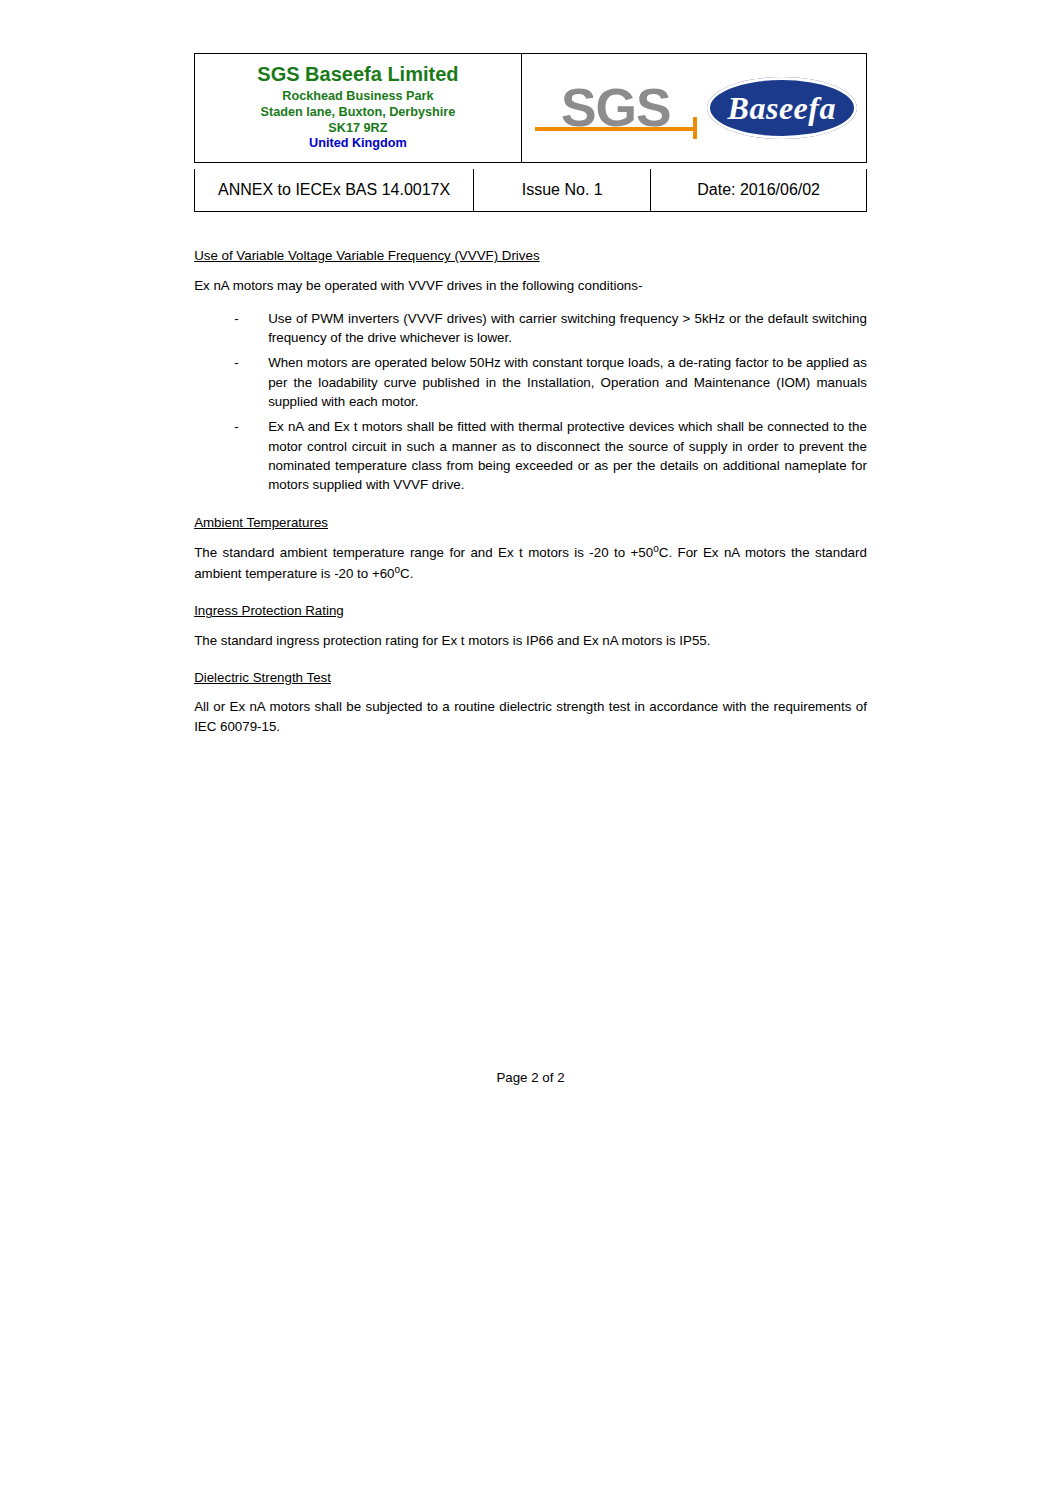| SGS Baseefa Limited Rockhead Business Park Staden lane, Buxton, Derbyshire SK17 9RZ United Kingdom | SGS Baseefa |
| ANNEX to IECEx BAS 14.0017X | Issue No. 1 | Date: 2016/06/02 |
Use of Variable Voltage Variable Frequency (VVVF) Drives
Ex nA motors may be operated with VVVF drives in the following conditions-
Use of PWM inverters (VVVF drives) with carrier switching frequency > 5kHz or the default switching frequency of the drive whichever is lower.
When motors are operated below 50Hz with constant torque loads, a de-rating factor to be applied as per the loadability curve published in the Installation, Operation and Maintenance (IOM) manuals supplied with each motor.
Ex nA and Ex t motors shall be fitted with thermal protective devices which shall be connected to the motor control circuit in such a manner as to disconnect the source of supply in order to prevent the nominated temperature class from being exceeded or as per the details on additional nameplate for motors supplied with VVVF drive.
Ambient Temperatures
The standard ambient temperature range for and Ex t motors is -20 to +50oC. For Ex nA motors the standard ambient temperature is -20 to +60oC.
Ingress Protection Rating
The standard ingress protection rating for Ex t motors is IP66 and Ex nA motors is IP55.
Dielectric Strength Test
All or Ex nA motors shall be subjected to a routine dielectric strength test in accordance with the requirements of IEC 60079-15.
Page 2 of 2